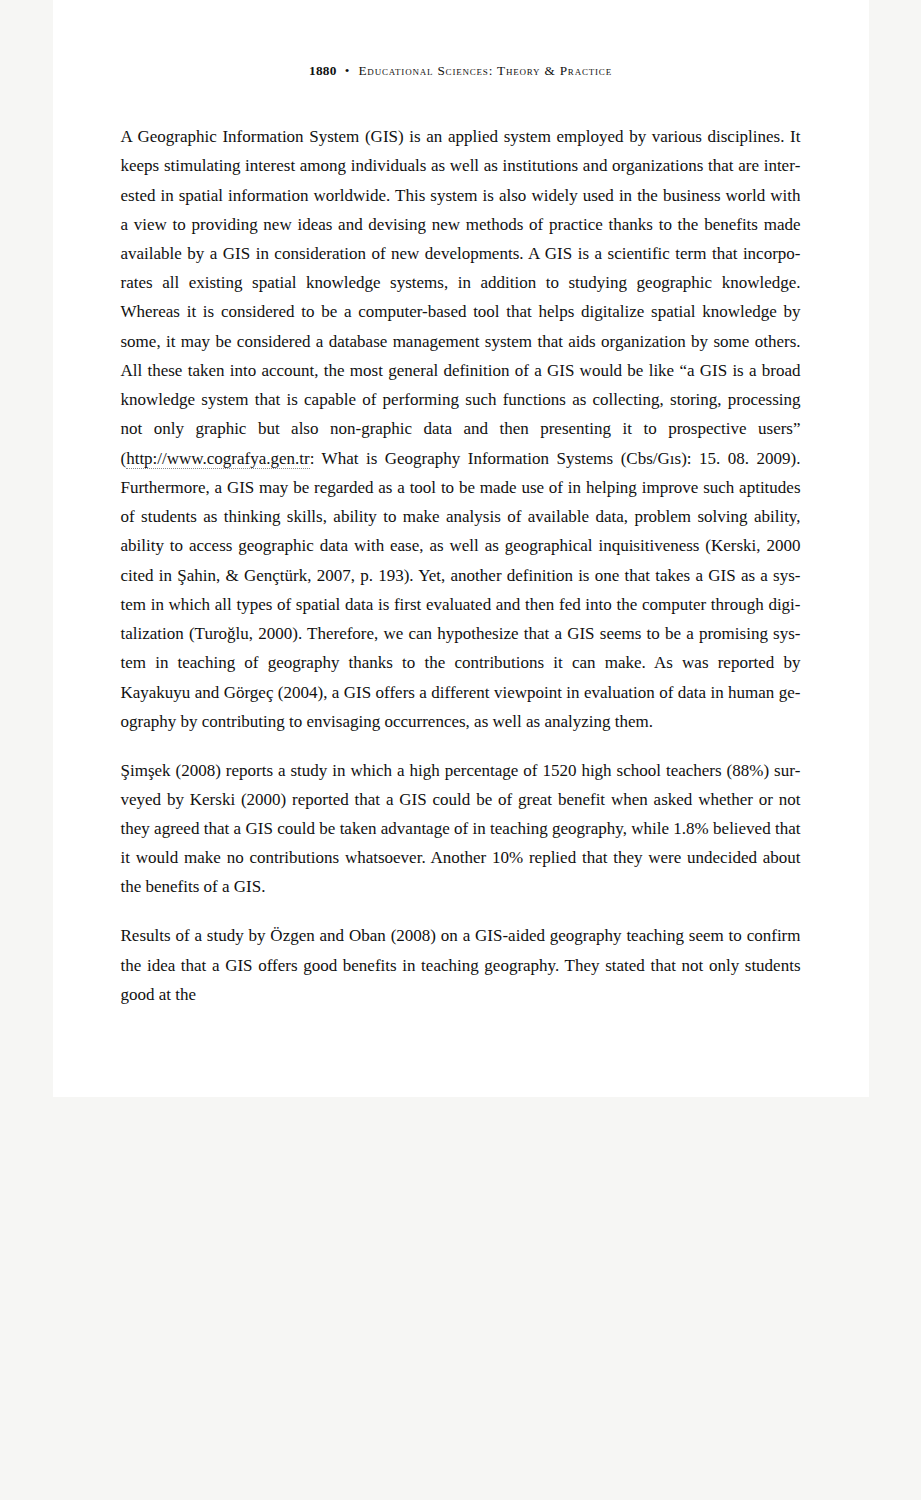1880 • Educational Sciences: Theory & Practice
A Geographic Information System (GIS) is an applied system employed by various disciplines. It keeps stimulating interest among individuals as well as institutions and organizations that are interested in spatial information worldwide. This system is also widely used in the business world with a view to providing new ideas and devising new methods of practice thanks to the benefits made available by a GIS in consideration of new developments. A GIS is a scientific term that incorporates all existing spatial knowledge systems, in addition to studying geographic knowledge. Whereas it is considered to be a computer-based tool that helps digitalize spatial knowledge by some, it may be considered a database management system that aids organization by some others. All these taken into account, the most general definition of a GIS would be like “a GIS is a broad knowledge system that is capable of performing such functions as collecting, storing, processing not only graphic but also non-graphic data and then presenting it to prospective users” (http://www.cografya.gen.tr: What is Geography Information Systems (Cbs/Gıs): 15. 08. 2009). Furthermore, a GIS may be regarded as a tool to be made use of in helping improve such aptitudes of students as thinking skills, ability to make analysis of available data, problem solving ability, ability to access geographic data with ease, as well as geographical inquisitiveness (Kerski, 2000 cited in Şahin, & Gençtürk, 2007, p. 193). Yet, another definition is one that takes a GIS as a system in which all types of spatial data is first evaluated and then fed into the computer through digitalization (Turoğlu, 2000). Therefore, we can hypothesize that a GIS seems to be a promising system in teaching of geography thanks to the contributions it can make. As was reported by Kayakuyu and Görgeç (2004), a GIS offers a different viewpoint in evaluation of data in human geography by contributing to envisaging occurrences, as well as analyzing them.
Şimşek (2008) reports a study in which a high percentage of 1520 high school teachers (88%) surveyed by Kerski (2000) reported that a GIS could be of great benefit when asked whether or not they agreed that a GIS could be taken advantage of in teaching geography, while 1.8% believed that it would make no contributions whatsoever. Another 10% replied that they were undecided about the benefits of a GIS.
Results of a study by Özgen and Oban (2008) on a GIS-aided geography teaching seem to confirm the idea that a GIS offers good benefits in teaching geography. They stated that not only students good at the